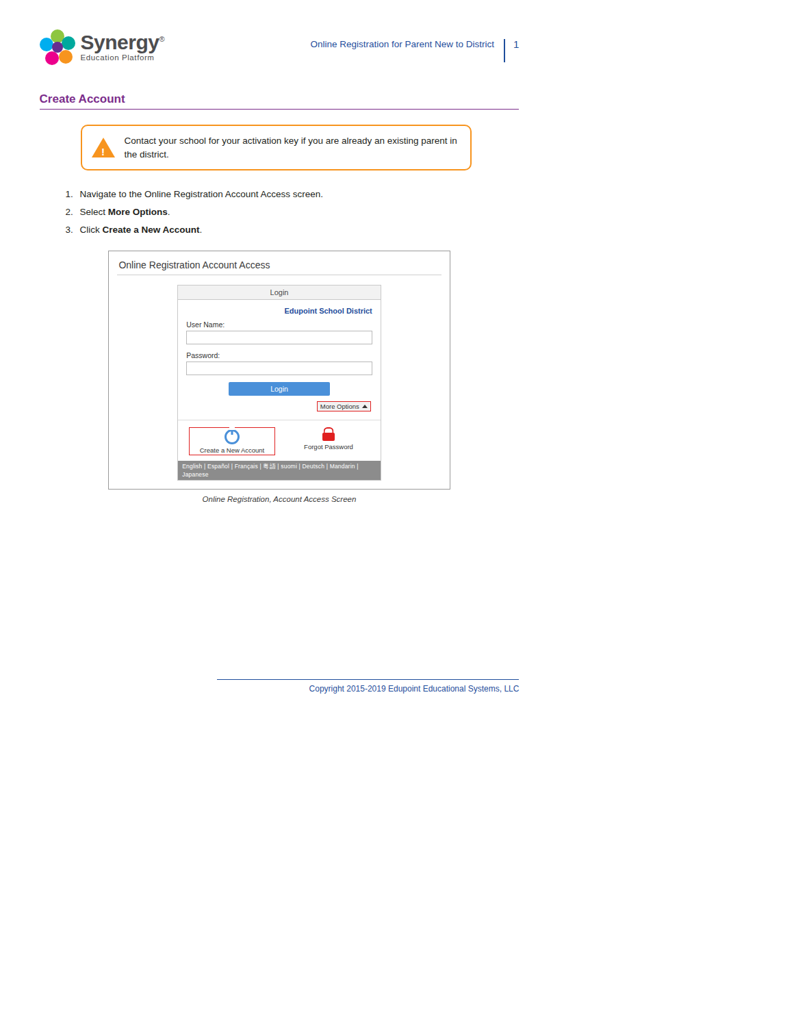Synergy®
Education Platform
Online Registration for Parent New to District
1
Create Account
!
Contact your school for your activation key if you are already an existing parent in the district.
Navigate to the Online Registration Account Access screen.
Select More Options.
Click Create a New Account.
Online Registration Account Access
Login
Edupoint School District
User Name:
Password:
Login
More Options
Create a New Account
Forgot Password
English | Español | Français | 粤語 | suomi | Deutsch | Mandarin | Japanese
Online Registration, Account Access Screen
Copyright 2015-2019 Edupoint Educational Systems, LLC